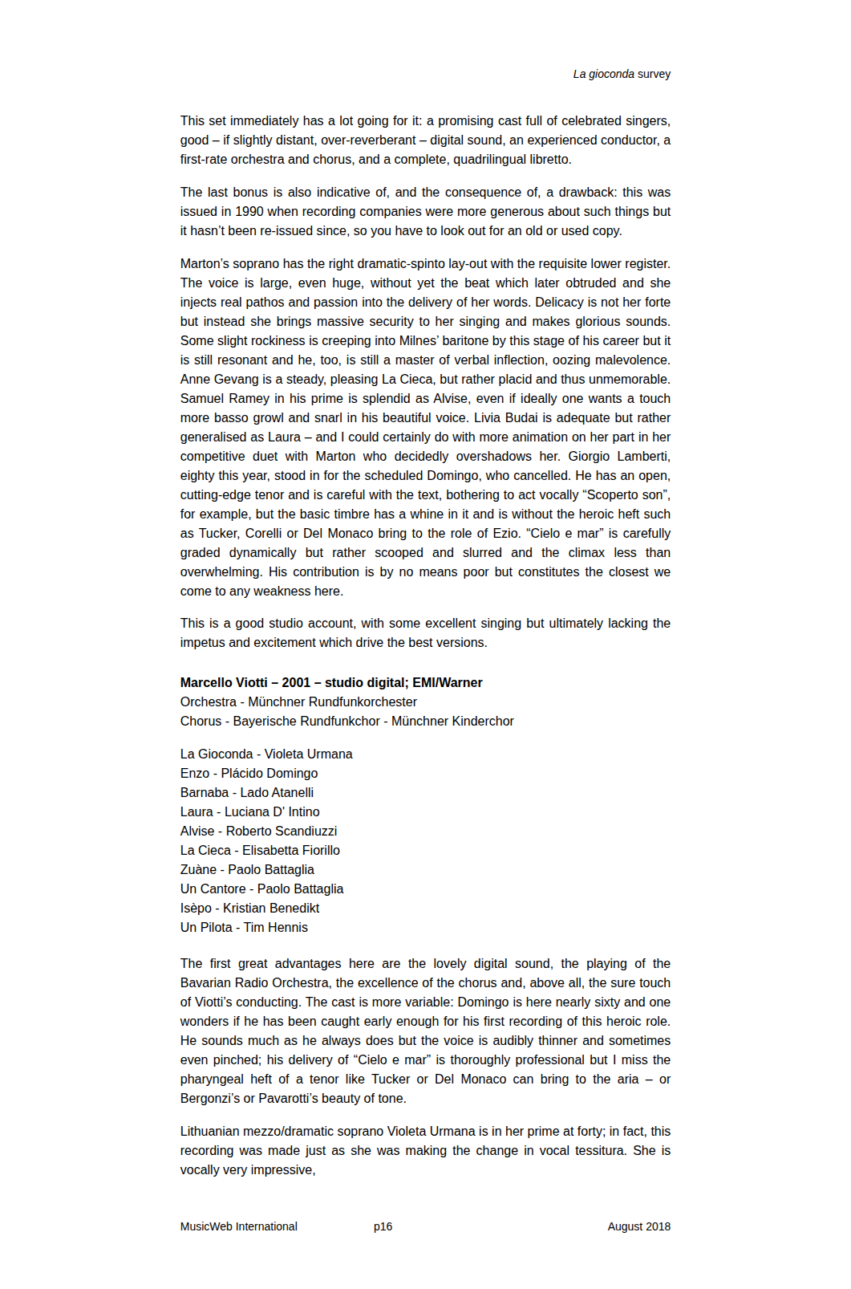La gioconda survey
This set immediately has a lot going for it: a promising cast full of celebrated singers, good – if slightly distant, over-reverberant – digital sound, an experienced conductor, a first-rate orchestra and chorus, and a complete, quadrilingual libretto.
The last bonus is also indicative of, and the consequence of, a drawback: this was issued in 1990 when recording companies were more generous about such things but it hasn’t been re-issued since, so you have to look out for an old or used copy.
Marton’s soprano has the right dramatic-spinto lay-out with the requisite lower register. The voice is large, even huge, without yet the beat which later obtruded and she injects real pathos and passion into the delivery of her words. Delicacy is not her forte but instead she brings massive security to her singing and makes glorious sounds. Some slight rockiness is creeping into Milnes’ baritone by this stage of his career but it is still resonant and he, too, is still a master of verbal inflection, oozing malevolence. Anne Gevang is a steady, pleasing La Cieca, but rather placid and thus unmemorable. Samuel Ramey in his prime is splendid as Alvise, even if ideally one wants a touch more basso growl and snarl in his beautiful voice. Livia Budai is adequate but rather generalised as Laura – and I could certainly do with more animation on her part in her competitive duet with Marton who decidedly overshadows her. Giorgio Lamberti, eighty this year, stood in for the scheduled Domingo, who cancelled. He has an open, cutting-edge tenor and is careful with the text, bothering to act vocally “Scoperto son”, for example, but the basic timbre has a whine in it and is without the heroic heft such as Tucker, Corelli or Del Monaco bring to the role of Ezio. “Cielo e mar” is carefully graded dynamically but rather scooped and slurred and the climax less than overwhelming. His contribution is by no means poor but constitutes the closest we come to any weakness here.
This is a good studio account, with some excellent singing but ultimately lacking the impetus and excitement which drive the best versions.
Marcello Viotti – 2001 – studio digital; EMI/Warner
Orchestra - Münchner Rundfunkorchester
Chorus - Bayerische Rundfunkchor - Münchner Kinderchor
La Gioconda - Violeta Urmana
Enzo - Plácido Domingo
Barnaba - Lado Atanelli
Laura - Luciana D' Intino
Alvise - Roberto Scandiuzzi
La Cieca - Elisabetta Fiorillo
Zuàne - Paolo Battaglia
Un Cantore - Paolo Battaglia
Isèpo - Kristian Benedikt
Un Pilota - Tim Hennis
The first great advantages here are the lovely digital sound, the playing of the Bavarian Radio Orchestra, the excellence of the chorus and, above all, the sure touch of Viotti’s conducting. The cast is more variable: Domingo is here nearly sixty and one wonders if he has been caught early enough for his first recording of this heroic role. He sounds much as he always does but the voice is audibly thinner and sometimes even pinched; his delivery of “Cielo e mar” is thoroughly professional but I miss the pharyngeal heft of a tenor like Tucker or Del Monaco can bring to the aria – or Bergonzi’s or Pavarotti’s beauty of tone.
Lithuanian mezzo/dramatic soprano Violeta Urmana is in her prime at forty; in fact, this recording was made just as she was making the change in vocal tessitura. She is vocally very impressive,
MusicWeb International
p16
August 2018